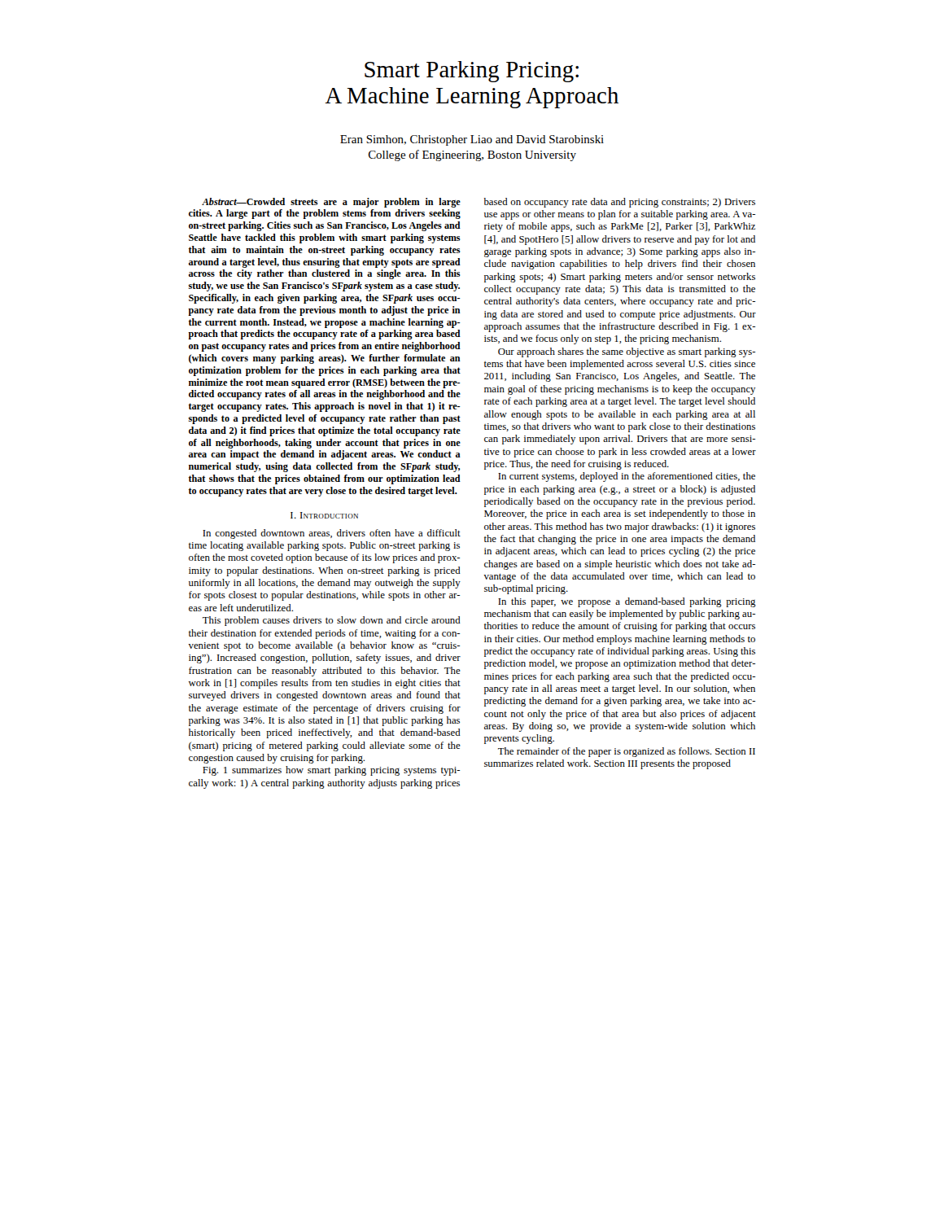Smart Parking Pricing:
A Machine Learning Approach
Eran Simhon, Christopher Liao and David Starobinski
College of Engineering, Boston University
Abstract—Crowded streets are a major problem in large cities. A large part of the problem stems from drivers seeking on-street parking. Cities such as San Francisco, Los Angeles and Seattle have tackled this problem with smart parking systems that aim to maintain the on-street parking occupancy rates around a target level, thus ensuring that empty spots are spread across the city rather than clustered in a single area. In this study, we use the San Francisco's SFpark system as a case study. Specifically, in each given parking area, the SFpark uses occupancy rate data from the previous month to adjust the price in the current month. Instead, we propose a machine learning approach that predicts the occupancy rate of a parking area based on past occupancy rates and prices from an entire neighborhood (which covers many parking areas). We further formulate an optimization problem for the prices in each parking area that minimize the root mean squared error (RMSE) between the predicted occupancy rates of all areas in the neighborhood and the target occupancy rates. This approach is novel in that 1) it responds to a predicted level of occupancy rate rather than past data and 2) it find prices that optimize the total occupancy rate of all neighborhoods, taking under account that prices in one area can impact the demand in adjacent areas. We conduct a numerical study, using data collected from the SFpark study, that shows that the prices obtained from our optimization lead to occupancy rates that are very close to the desired target level.
I. Introduction
In congested downtown areas, drivers often have a difficult time locating available parking spots. Public on-street parking is often the most coveted option because of its low prices and proximity to popular destinations. When on-street parking is priced uniformly in all locations, the demand may outweigh the supply for spots closest to popular destinations, while spots in other areas are left underutilized.
This problem causes drivers to slow down and circle around their destination for extended periods of time, waiting for a convenient spot to become available (a behavior know as “cruising”). Increased congestion, pollution, safety issues, and driver frustration can be reasonably attributed to this behavior. The work in [1] compiles results from ten studies in eight cities that surveyed drivers in congested downtown areas and found that the average estimate of the percentage of drivers cruising for parking was 34%. It is also stated in [1] that public parking has historically been priced ineffectively, and that demand-based (smart) pricing of metered parking could alleviate some of the congestion caused by cruising for parking.
Fig. 1 summarizes how smart parking pricing systems typically work: 1) A central parking authority adjusts parking prices based on occupancy rate data and pricing constraints; 2) Drivers use apps or other means to plan for a suitable parking area. A variety of mobile apps, such as ParkMe [2], Parker [3], ParkWhiz [4], and SpotHero [5] allow drivers to reserve and pay for lot and garage parking spots in advance; 3) Some parking apps also include navigation capabilities to help drivers find their chosen parking spots; 4) Smart parking meters and/or sensor networks collect occupancy rate data; 5) This data is transmitted to the central authority's data centers, where occupancy rate and pricing data are stored and used to compute price adjustments. Our approach assumes that the infrastructure described in Fig. 1 exists, and we focus only on step 1, the pricing mechanism.
Our approach shares the same objective as smart parking systems that have been implemented across several U.S. cities since 2011, including San Francisco, Los Angeles, and Seattle. The main goal of these pricing mechanisms is to keep the occupancy rate of each parking area at a target level. The target level should allow enough spots to be available in each parking area at all times, so that drivers who want to park close to their destinations can park immediately upon arrival. Drivers that are more sensitive to price can choose to park in less crowded areas at a lower price. Thus, the need for cruising is reduced.
In current systems, deployed in the aforementioned cities, the price in each parking area (e.g., a street or a block) is adjusted periodically based on the occupancy rate in the previous period. Moreover, the price in each area is set independently to those in other areas. This method has two major drawbacks: (1) it ignores the fact that changing the price in one area impacts the demand in adjacent areas, which can lead to prices cycling (2) the price changes are based on a simple heuristic which does not take advantage of the data accumulated over time, which can lead to sub-optimal pricing.
In this paper, we propose a demand-based parking pricing mechanism that can easily be implemented by public parking authorities to reduce the amount of cruising for parking that occurs in their cities. Our method employs machine learning methods to predict the occupancy rate of individual parking areas. Using this prediction model, we propose an optimization method that determines prices for each parking area such that the predicted occupancy rate in all areas meet a target level. In our solution, when predicting the demand for a given parking area, we take into account not only the price of that area but also prices of adjacent areas. By doing so, we provide a system-wide solution which prevents cycling.
The remainder of the paper is organized as follows. Section II summarizes related work. Section III presents the proposed